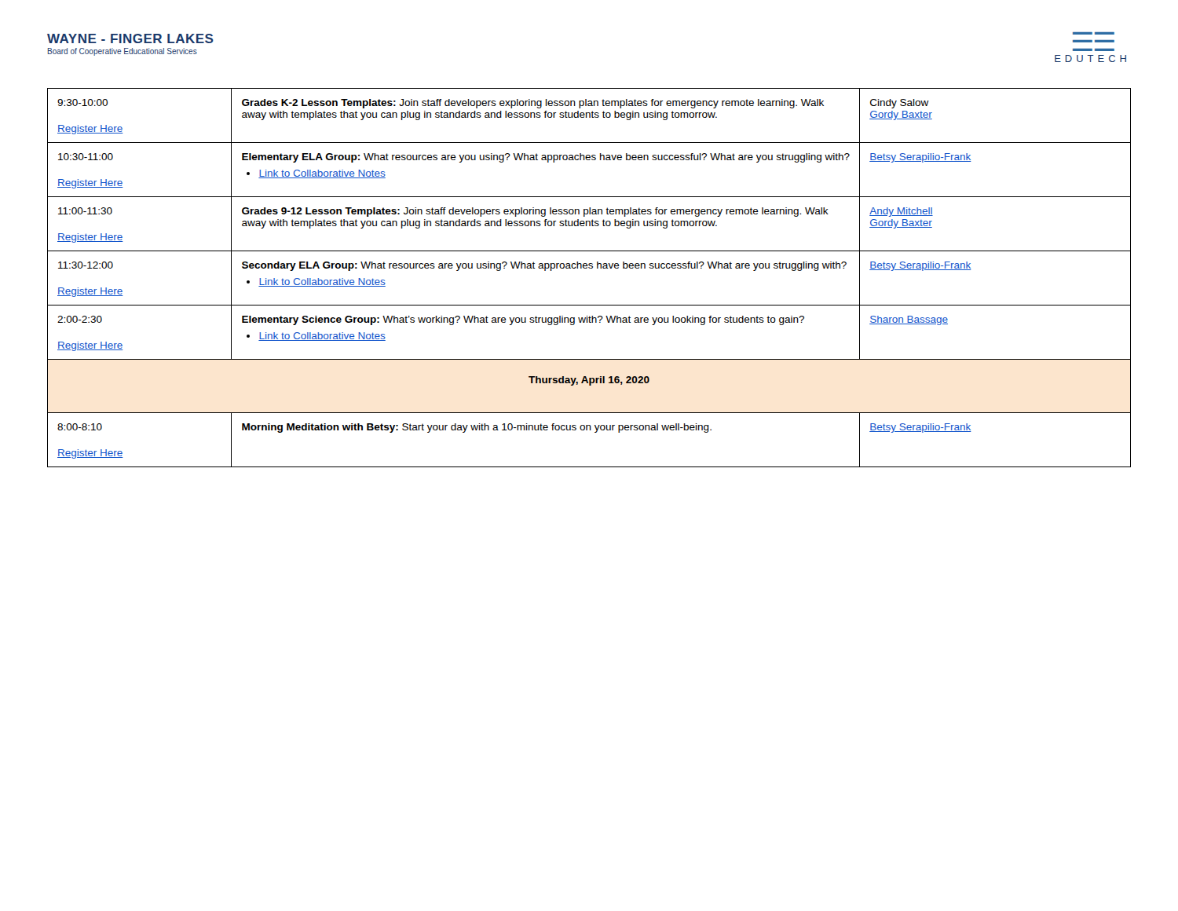WAYNE - FINGER LAKES
Board of Cooperative Educational Services
☰☰
EDUTECH
| 9:30-10:00 Register Here | Grades K-2 Lesson Templates: Join staff developers exploring lesson plan templates for emergency remote learning. Walk away with templates that you can plug in standards and lessons for students to begin using tomorrow. | Cindy Salow Gordy Baxter |
| 10:30-11:00 Register Here | Elementary ELA Group: What resources are you using? What approaches have been successful? What are you struggling with? Link to Collaborative Notes | Betsy Serapilio-Frank |
| 11:00-11:30 Register Here | Grades 9-12 Lesson Templates: Join staff developers exploring lesson plan templates for emergency remote learning. Walk away with templates that you can plug in standards and lessons for students to begin using tomorrow. | Andy Mitchell Gordy Baxter |
| 11:30-12:00 Register Here | Secondary ELA Group: What resources are you using? What approaches have been successful? What are you struggling with? Link to Collaborative Notes | Betsy Serapilio-Frank |
| 2:00-2:30 Register Here | Elementary Science Group: What’s working? What are you struggling with? What are you looking for students to gain? Link to Collaborative Notes | Sharon Bassage |
| Thursday, April 16, 2020 |
| 8:00-8:10 Register Here | Morning Meditation with Betsy: Start your day with a 10-minute focus on your personal well-being. | Betsy Serapilio-Frank |